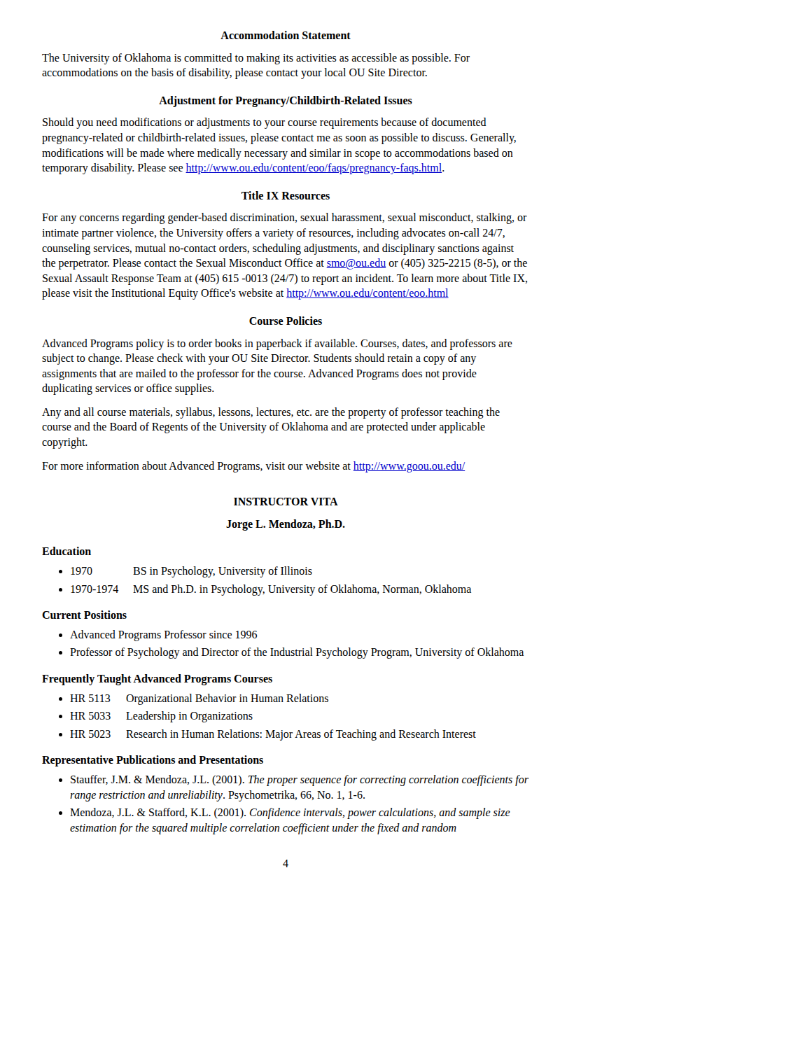Accommodation Statement
The University of Oklahoma is committed to making its activities as accessible as possible. For accommodations on the basis of disability, please contact your local OU Site Director.
Adjustment for Pregnancy/Childbirth-Related Issues
Should you need modifications or adjustments to your course requirements because of documented pregnancy-related or childbirth-related issues, please contact me as soon as possible to discuss. Generally, modifications will be made where medically necessary and similar in scope to accommodations based on temporary disability. Please see http://www.ou.edu/content/eoo/faqs/pregnancy-faqs.html.
Title IX Resources
For any concerns regarding gender-based discrimination, sexual harassment, sexual misconduct, stalking, or intimate partner violence, the University offers a variety of resources, including advocates on-call 24/7, counseling services, mutual no-contact orders, scheduling adjustments, and disciplinary sanctions against the perpetrator. Please contact the Sexual Misconduct Office at smo@ou.edu or (405) 325-2215 (8-5), or the Sexual Assault Response Team at (405) 615 -0013 (24/7) to report an incident. To learn more about Title IX, please visit the Institutional Equity Office's website at http://www.ou.edu/content/eoo.html
Course Policies
Advanced Programs policy is to order books in paperback if available. Courses, dates, and professors are subject to change. Please check with your OU Site Director. Students should retain a copy of any assignments that are mailed to the professor for the course. Advanced Programs does not provide duplicating services or office supplies.
Any and all course materials, syllabus, lessons, lectures, etc. are the property of professor teaching the course and the Board of Regents of the University of Oklahoma and are protected under applicable copyright.
For more information about Advanced Programs, visit our website at http://www.goou.ou.edu/
INSTRUCTOR VITA
Jorge L. Mendoza, Ph.D.
Education
1970 BS in Psychology, University of Illinois
1970-1974 MS and Ph.D. in Psychology, University of Oklahoma, Norman, Oklahoma
Current Positions
Advanced Programs Professor since 1996
Professor of Psychology and Director of the Industrial Psychology Program, University of Oklahoma
Frequently Taught Advanced Programs Courses
HR 5113 Organizational Behavior in Human Relations
HR 5033 Leadership in Organizations
HR 5023 Research in Human Relations: Major Areas of Teaching and Research Interest
Representative Publications and Presentations
Stauffer, J.M. & Mendoza, J.L. (2001). The proper sequence for correcting correlation coefficients for range restriction and unreliability. Psychometrika, 66, No. 1, 1-6.
Mendoza, J.L. & Stafford, K.L. (2001). Confidence intervals, power calculations, and sample size estimation for the squared multiple correlation coefficient under the fixed and random
4